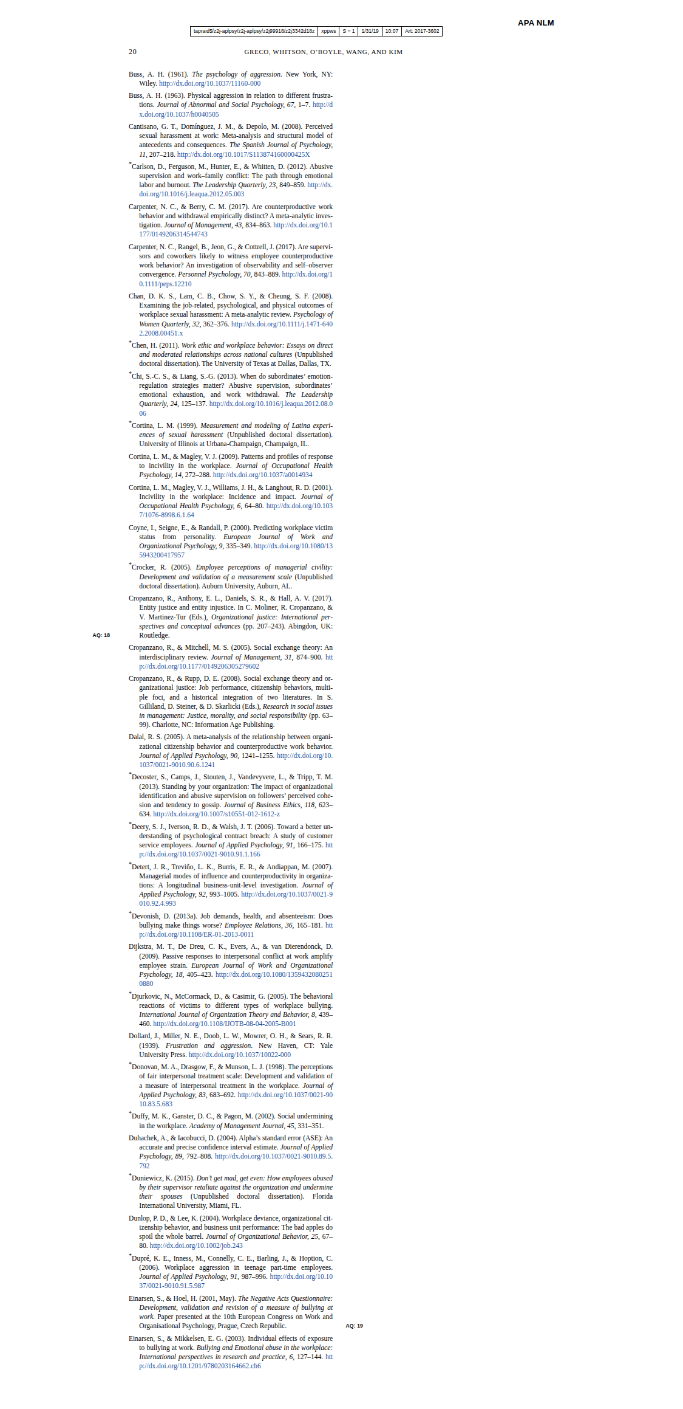APA NLM
tapraid5/z2j-aplpsy/z2j-aplpsy/z2j99918/z2j3342d18z
xppws
S = 1
1/31/19
10:07
Art: 2017-3602
20
GRECO, WHITSON, O’BOYLE, WANG, AND KIM
Buss, A. H. (1961). The psychology of aggression. New York, NY: Wiley. http://dx.doi.org/10.1037/11160-000
Buss, A. H. (1963). Physical aggression in relation to different frustrations. Journal of Abnormal and Social Psychology, 67, 1–7. http://dx.doi.org/10.1037/h0040505
Cantisano, G. T., Domínguez, J. M., & Depolo, M. (2008). Perceived sexual harassment at work: Meta-analysis and structural model of antecedents and consequences. The Spanish Journal of Psychology, 11, 207–218. http://dx.doi.org/10.1017/S113874160000425X
*Carlson, D., Ferguson, M., Hunter, E., & Whitten, D. (2012). Abusive supervision and work–family conflict: The path through emotional labor and burnout. The Leadership Quarterly, 23, 849–859. http://dx.doi.org/10.1016/j.leaqua.2012.05.003
Carpenter, N. C., & Berry, C. M. (2017). Are counterproductive work behavior and withdrawal empirically distinct? A meta-analytic investigation. Journal of Management, 43, 834–863. http://dx.doi.org/10.1177/0149206314544743
Carpenter, N. C., Rangel, B., Jeon, G., & Cottrell, J. (2017). Are supervisors and coworkers likely to witness employee counterproductive work behavior? An investigation of observability and self–observer convergence. Personnel Psychology, 70, 843–889. http://dx.doi.org/10.1111/peps.12210
Chan, D. K. S., Lam, C. B., Chow, S. Y., & Cheung, S. F. (2008). Examining the job-related, psychological, and physical outcomes of workplace sexual harassment: A meta-analytic review. Psychology of Women Quarterly, 32, 362–376. http://dx.doi.org/10.1111/j.1471-6402.2008.00451.x
*Chen, H. (2011). Work ethic and workplace behavior: Essays on direct and moderated relationships across national cultures (Unpublished doctoral dissertation). The University of Texas at Dallas, Dallas, TX.
*Chi, S.-C. S., & Liang, S.-G. (2013). When do subordinates’ emotion-regulation strategies matter? Abusive supervision, subordinates’ emotional exhaustion, and work withdrawal. The Leadership Quarterly, 24, 125–137. http://dx.doi.org/10.1016/j.leaqua.2012.08.006
*Cortina, L. M. (1999). Measurement and modeling of Latina experiences of sexual harassment (Unpublished doctoral dissertation). University of Illinois at Urbana-Champaign, Champaign, IL.
Cortina, L. M., & Magley, V. J. (2009). Patterns and profiles of response to incivility in the workplace. Journal of Occupational Health Psychology, 14, 272–288. http://dx.doi.org/10.1037/a0014934
Cortina, L. M., Magley, V. J., Williams, J. H., & Langhout, R. D. (2001). Incivility in the workplace: Incidence and impact. Journal of Occupational Health Psychology, 6, 64–80. http://dx.doi.org/10.1037/1076-8998.6.1.64
Coyne, I., Seigne, E., & Randall, P. (2000). Predicting workplace victim status from personality. European Journal of Work and Organizational Psychology, 9, 335–349. http://dx.doi.org/10.1080/135943200417957
*Crocker, R. (2005). Employee perceptions of managerial civility: Development and validation of a measurement scale (Unpublished doctoral dissertation). Auburn University, Auburn, AL.
Cropanzano, R., Anthony, E. L., Daniels, S. R., & Hall, A. V. (2017). Entity justice and entity injustice. In C. Moliner, R. Cropanzano, & V. Martinez-Tur (Eds.), Organizational justice: International perspectives and conceptual advances (pp. 207–243). Abingdon, UK: Routledge. AQ: 18
Cropanzano, R., & Mitchell, M. S. (2005). Social exchange theory: An interdisciplinary review. Journal of Management, 31, 874–900. http://dx.doi.org/10.1177/0149206305279602
Cropanzano, R., & Rupp, D. E. (2008). Social exchange theory and organizational justice: Job performance, citizenship behaviors, multiple foci, and a historical integration of two literatures. In S. Gilliland, D. Steiner, & D. Skarlicki (Eds.), Research in social issues in management: Justice, morality, and social responsibility (pp. 63–99). Charlotte, NC: Information Age Publishing.
Dalal, R. S. (2005). A meta-analysis of the relationship between organizational citizenship behavior and counterproductive work behavior. Journal of Applied Psychology, 90, 1241–1255. http://dx.doi.org/10.1037/0021-9010.90.6.1241
*Decoster, S., Camps, J., Stouten, J., Vandevyvere, L., & Tripp, T. M. (2013). Standing by your organization: The impact of organizational identification and abusive supervision on followers’ perceived cohesion and tendency to gossip. Journal of Business Ethics, 118, 623–634. http://dx.doi.org/10.1007/s10551-012-1612-z
*Deery, S. J., Iverson, R. D., & Walsh, J. T. (2006). Toward a better understanding of psychological contract breach: A study of customer service employees. Journal of Applied Psychology, 91, 166–175. http://dx.doi.org/10.1037/0021-9010.91.1.166
*Detert, J. R., Treviño, L. K., Burris, E. R., & Andiappan, M. (2007). Managerial modes of influence and counterproductivity in organizations: A longitudinal business-unit-level investigation. Journal of Applied Psychology, 92, 993–1005. http://dx.doi.org/10.1037/0021-9010.92.4.993
*Devonish, D. (2013a). Job demands, health, and absenteeism: Does bullying make things worse? Employee Relations, 36, 165–181. http://dx.doi.org/10.1108/ER-01-2013-0011
Dijkstra, M. T., De Dreu, C. K., Evers, A., & van Dierendonck, D. (2009). Passive responses to interpersonal conflict at work amplify employee strain. European Journal of Work and Organizational Psychology, 18, 405–423. http://dx.doi.org/10.1080/13594320802510880
*Djurkovic, N., McCormack, D., & Casimir, G. (2005). The behavioral reactions of victims to different types of workplace bullying. International Journal of Organization Theory and Behavior, 8, 439–460. http://dx.doi.org/10.1108/IJOTB-08-04-2005-B001
Dollard, J., Miller, N. E., Doob, L. W., Mowrer, O. H., & Sears, R. R. (1939). Frustration and aggression. New Haven, CT: Yale University Press. http://dx.doi.org/10.1037/10022-000
*Donovan, M. A., Drasgow, F., & Munson, L. J. (1998). The perceptions of fair interpersonal treatment scale: Development and validation of a measure of interpersonal treatment in the workplace. Journal of Applied Psychology, 83, 683–692. http://dx.doi.org/10.1037/0021-9010.83.5.683
*Duffy, M. K., Ganster, D. C., & Pagon, M. (2002). Social undermining in the workplace. Academy of Management Journal, 45, 331–351.
Duhachek, A., & Iacobucci, D. (2004). Alpha’s standard error (ASE): An accurate and precise confidence interval estimate. Journal of Applied Psychology, 89, 792–808. http://dx.doi.org/10.1037/0021-9010.89.5.792
*Duniewicz, K. (2015). Don’t get mad, get even: How employees abused by their supervisor retaliate against the organization and undermine their spouses (Unpublished doctoral dissertation). Florida International University, Miami, FL.
Dunlop, P. D., & Lee, K. (2004). Workplace deviance, organizational citizenship behavior, and business unit performance: The bad apples do spoil the whole barrel. Journal of Organizational Behavior, 25, 67–80. http://dx.doi.org/10.1002/job.243
*Dupré, K. E., Inness, M., Connelly, C. E., Barling, J., & Hoption, C. (2006). Workplace aggression in teenage part-time employees. Journal of Applied Psychology, 91, 987–996. http://dx.doi.org/10.1037/0021-9010.91.5.987
Einarsen, S., & Hoel, H. (2001, May). The Negative Acts Questionnaire: Development, validation and revision of a measure of bullying at work. Paper presented at the 10th European Congress on Work and Organisational Psychology, Prague, Czech Republic. AQ: 19
Einarsen, S., & Mikkelsen, E. G. (2003). Individual effects of exposure to bullying at work. Bullying and Emotional abuse in the workplace: International perspectives in research and practice, 6, 127–144. http://dx.doi.org/10.1201/9780203164662.ch6